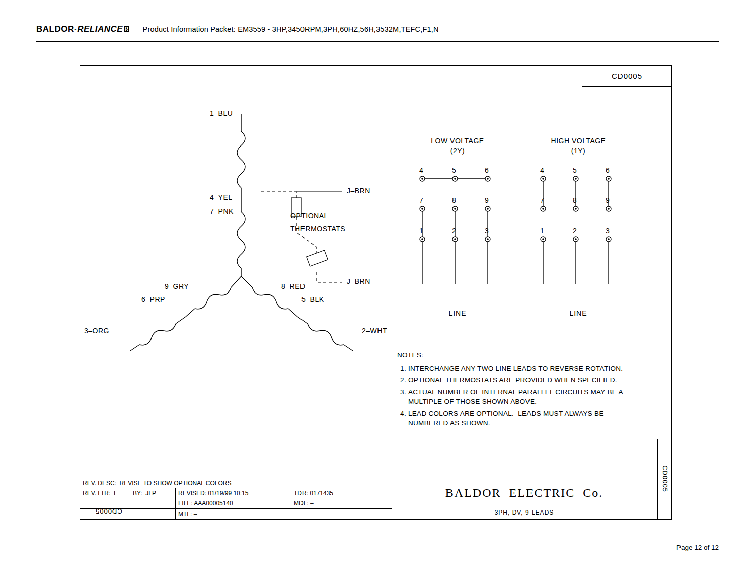BALDOR·RELIANCE R Product Information Packet: EM3559 - 3HP,3450RPM,3PH,60HZ,56H,3532M,TEFC,F1,N
CD0005
CD0005
1–BLU
4–YEL
7–PNK
J–BRN
J–BRN
OPTIONAL
THERMOSTATS
9–GRY
6–PRP
3–ORG
8–RED
5–BLK
2–WHT
LOW VOLTAGE
(2Y)
456 789 123
LINE
HIGH VOLTAGE
(1Y)
456 789 123
LINE
NOTES:
INTERCHANGE ANY TWO LINE LEADS TO REVERSE ROTATION.
OPTIONAL THERMOSTATS ARE PROVIDED WHEN SPECIFIED.
ACTUAL NUMBER OF INTERNAL PARALLEL CIRCUITS MAY BE A MULTIPLE OF THOSE SHOWN ABOVE.
LEAD COLORS ARE OPTIONAL. LEADS MUST ALWAYS BE NUMBERED AS SHOWN.
REV. DESC: REVISE TO SHOW OPTIONAL COLORS
REV. LTR: E
BY: JLP
REVISED: 01/19/99 10:15
TDR: 0171435
FILE: AAA00005140
MDL: –
MTL: –
CD0005
BALDOR ELECTRIC Co.
3PH, DV, 9 LEADS
Page 12 of 12